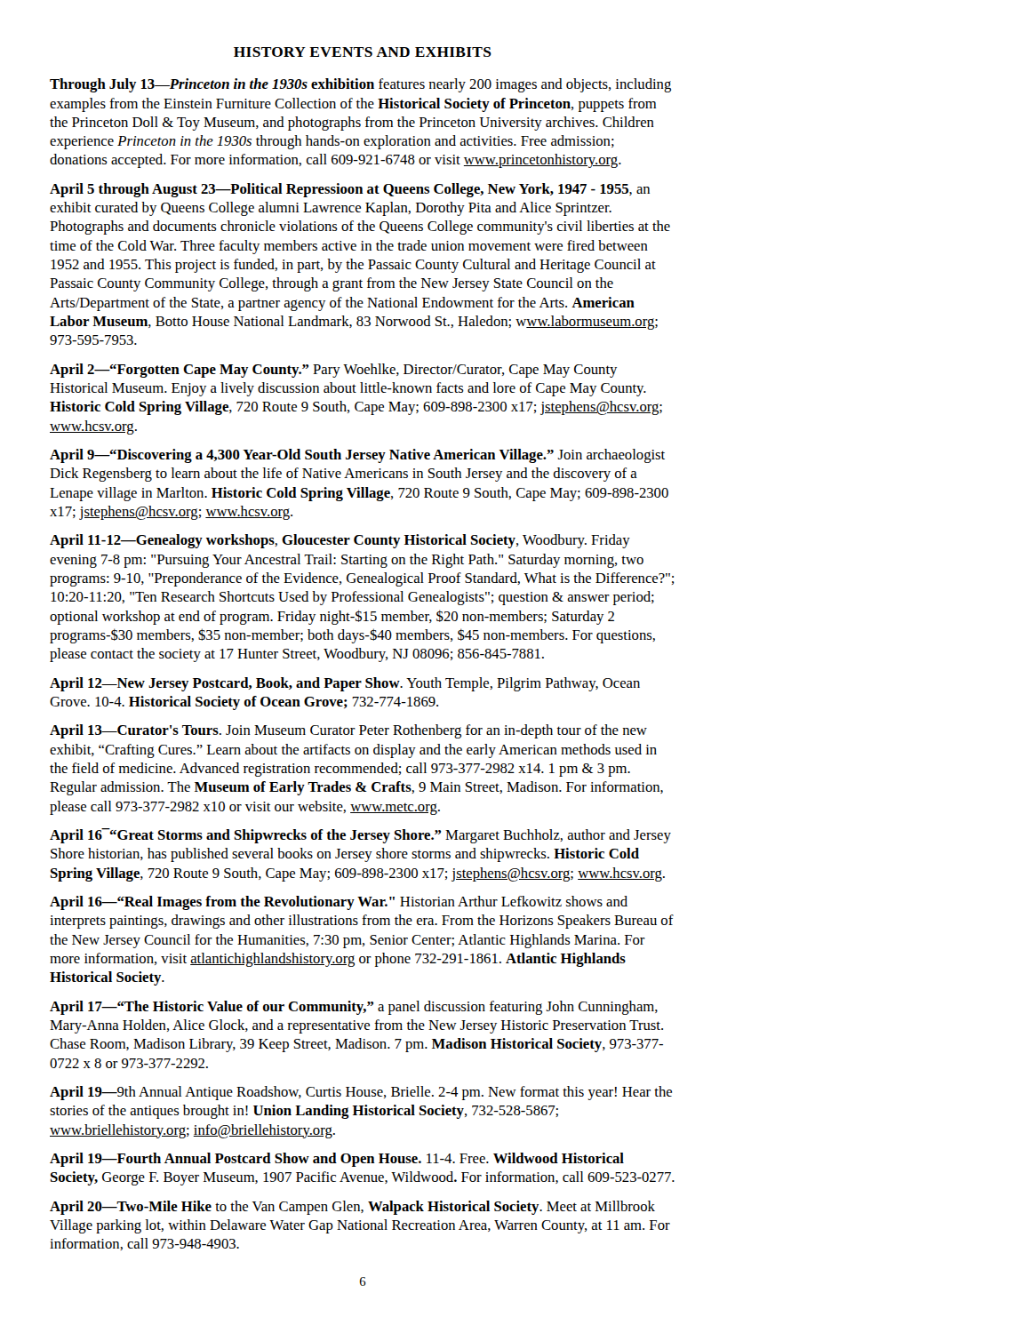HISTORY EVENTS AND EXHIBITS
Through July 13—Princeton in the 1930s exhibition features nearly 200 images and objects, including examples from the Einstein Furniture Collection of the Historical Society of Princeton, puppets from the Princeton Doll & Toy Museum, and photographs from the Princeton University archives. Children experience Princeton in the 1930s through hands-on exploration and activities. Free admission; donations accepted. For more information, call 609-921-6748 or visit www.princetonhistory.org.
April 5 through August 23—Political Repressioon at Queens College, New York, 1947 - 1955, an exhibit curated by Queens College alumni Lawrence Kaplan, Dorothy Pita and Alice Sprintzer. Photographs and documents chronicle violations of the Queens College community's civil liberties at the time of the Cold War. Three faculty members active in the trade union movement were fired between 1952 and 1955. This project is funded, in part, by the Passaic County Cultural and Heritage Council at Passaic County Community College, through a grant from the New Jersey State Council on the Arts/Department of the State, a partner agency of the National Endowment for the Arts. American Labor Museum, Botto House National Landmark, 83 Norwood St., Haledon; www.labormuseum.org; 973-595-7953.
April 2—“Forgotten Cape May County.” Pary Woehlke, Director/Curator, Cape May County Historical Museum. Enjoy a lively discussion about little-known facts and lore of Cape May County. Historic Cold Spring Village, 720 Route 9 South, Cape May; 609-898-2300 x17; jstephens@hcsv.org; www.hcsv.org.
April 9—“Discovering a 4,300 Year-Old South Jersey Native American Village.” Join archaeologist Dick Regensberg to learn about the life of Native Americans in South Jersey and the discovery of a Lenape village in Marlton. Historic Cold Spring Village, 720 Route 9 South, Cape May; 609-898-2300 x17; jstephens@hcsv.org; www.hcsv.org.
April 11-12—Genealogy workshops, Gloucester County Historical Society, Woodbury. Friday evening 7-8 pm: "Pursuing Your Ancestral Trail: Starting on the Right Path." Saturday morning, two programs: 9-10, "Preponderance of the Evidence, Genealogical Proof Standard, What is the Difference?"; 10:20-11:20, "Ten Research Shortcuts Used by Professional Genealogists"; question & answer period; optional workshop at end of program. Friday night-$15 member, $20 non-members; Saturday 2 programs-$30 members, $35 non-member; both days-$40 members, $45 non-members. For questions, please contact the society at 17 Hunter Street, Woodbury, NJ 08096; 856-845-7881.
April 12—New Jersey Postcard, Book, and Paper Show. Youth Temple, Pilgrim Pathway, Ocean Grove. 10-4. Historical Society of Ocean Grove; 732-774-1869.
April 13—Curator's Tours. Join Museum Curator Peter Rothenberg for an in-depth tour of the new exhibit, “Crafting Cures.” Learn about the artifacts on display and the early American methods used in the field of medicine. Advanced registration recommended; call 973-377-2982 x14. 1 pm & 3 pm. Regular admission. The Museum of Early Trades & Crafts, 9 Main Street, Madison. For information, please call 973-377-2982 x10 or visit our website, www.metc.org.
April 16¯“Great Storms and Shipwrecks of the Jersey Shore.” Margaret Buchholz, author and Jersey Shore historian, has published several books on Jersey shore storms and shipwrecks. Historic Cold Spring Village, 720 Route 9 South, Cape May; 609-898-2300 x17; jstephens@hcsv.org; www.hcsv.org.
April 16—“Real Images from the Revolutionary War." Historian Arthur Lefkowitz shows and interprets paintings, drawings and other illustrations from the era. From the Horizons Speakers Bureau of the New Jersey Council for the Humanities, 7:30 pm, Senior Center; Atlantic Highlands Marina. For more information, visit atlantichighlandshistory.org or phone 732-291-1861. Atlantic Highlands Historical Society.
April 17—“The Historic Value of our Community,” a panel discussion featuring John Cunningham, Mary-Anna Holden, Alice Glock, and a representative from the New Jersey Historic Preservation Trust. Chase Room, Madison Library, 39 Keep Street, Madison. 7 pm. Madison Historical Society, 973-377-0722 x 8 or 973-377-2292.
April 19—9th Annual Antique Roadshow, Curtis House, Brielle. 2-4 pm. New format this year! Hear the stories of the antiques brought in! Union Landing Historical Society, 732-528-5867; www.briellehistory.org; info@briellehistory.org.
April 19—Fourth Annual Postcard Show and Open House. 11-4. Free. Wildwood Historical Society, George F. Boyer Museum, 1907 Pacific Avenue, Wildwood. For information, call 609-523-0277.
April 20—Two-Mile Hike to the Van Campen Glen, Walpack Historical Society. Meet at Millbrook Village parking lot, within Delaware Water Gap National Recreation Area, Warren County, at 11 am. For information, call 973-948-4903.
6